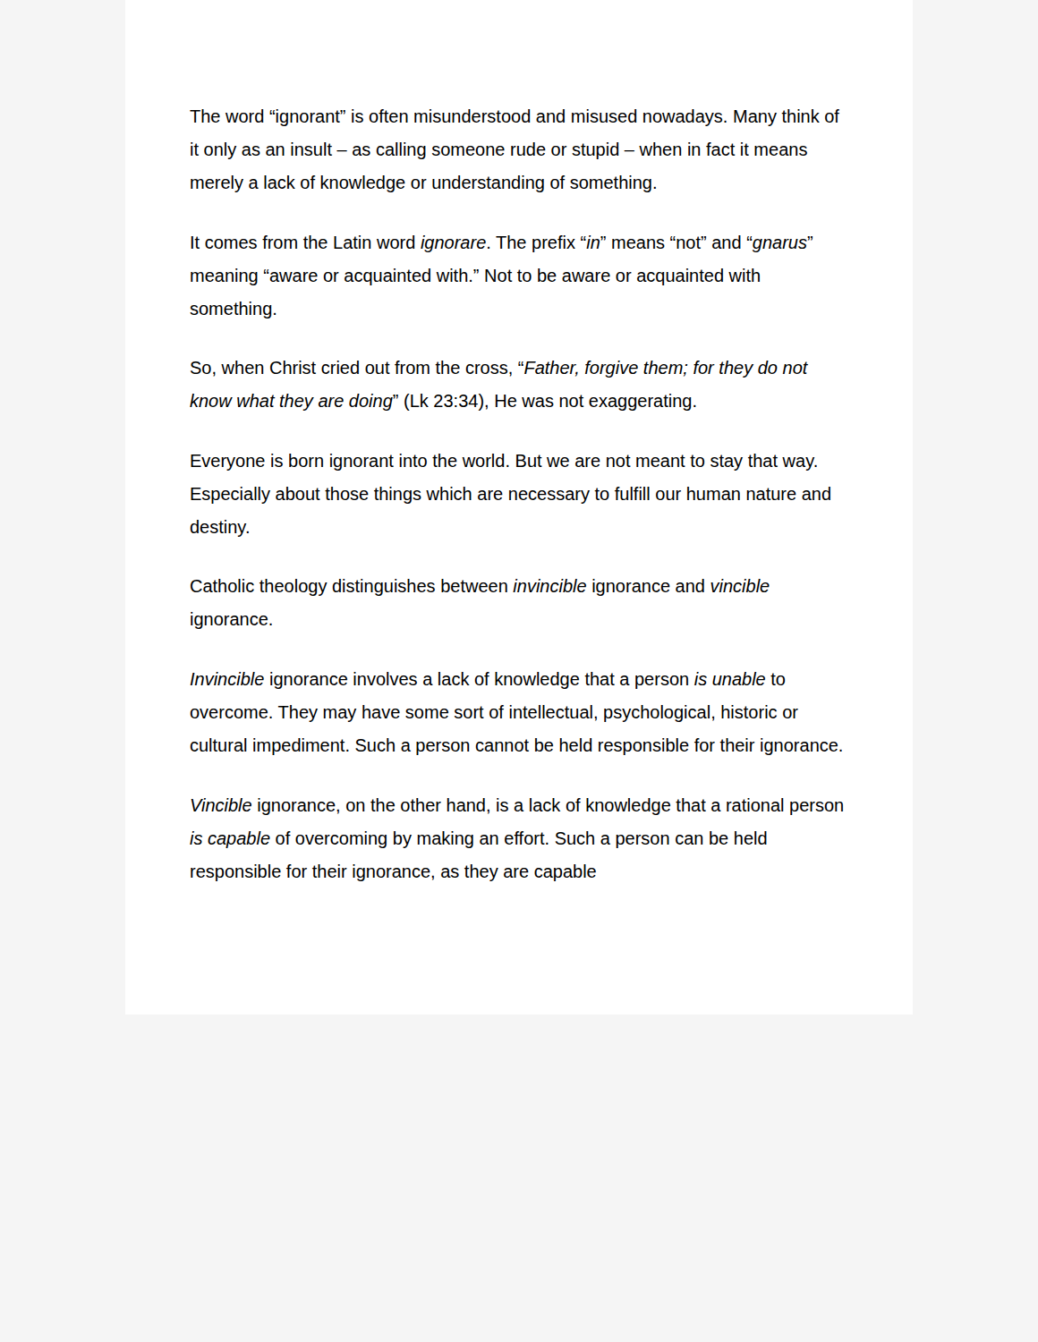The word “ignorant” is often misunderstood and misused nowadays. Many think of it only as an insult – as calling someone rude or stupid – when in fact it means merely a lack of knowledge or understanding of something.
It comes from the Latin word ignorare. The prefix “in” means “not” and “gnarus” meaning “aware or acquainted with.” Not to be aware or acquainted with something.
So, when Christ cried out from the cross, “Father, forgive them; for they do not know what they are doing” (Lk 23:34), He was not exaggerating.
Everyone is born ignorant into the world. But we are not meant to stay that way. Especially about those things which are necessary to fulfill our human nature and destiny.
Catholic theology distinguishes between invincible ignorance and vincible ignorance.
Invincible ignorance involves a lack of knowledge that a person is unable to overcome. They may have some sort of intellectual, psychological, historic or cultural impediment. Such a person cannot be held responsible for their ignorance.
Vincible ignorance, on the other hand, is a lack of knowledge that a rational person is capable of overcoming by making an effort. Such a person can be held responsible for their ignorance, as they are capable